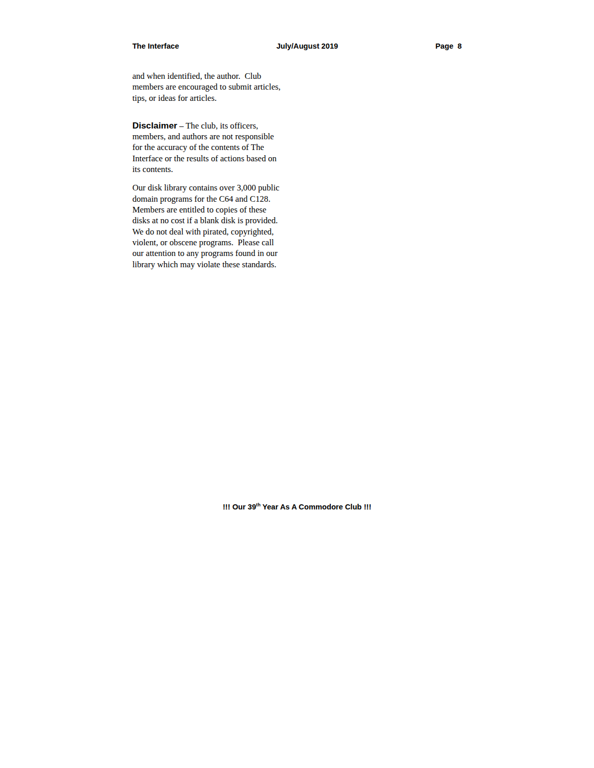The Interface
July/August 2019
Page 8
and when identified, the author. Club members are encouraged to submit articles, tips, or ideas for articles.
Disclaimer – The club, its officers, members, and authors are not responsible for the accuracy of the contents of The Interface or the results of actions based on its contents.
Our disk library contains over 3,000 public domain programs for the C64 and C128. Members are entitled to copies of these disks at no cost if a blank disk is provided. We do not deal with pirated, copyrighted, violent, or obscene programs. Please call our attention to any programs found in our library which may violate these standards.
!!! Our 39th Year As A Commodore Club !!!